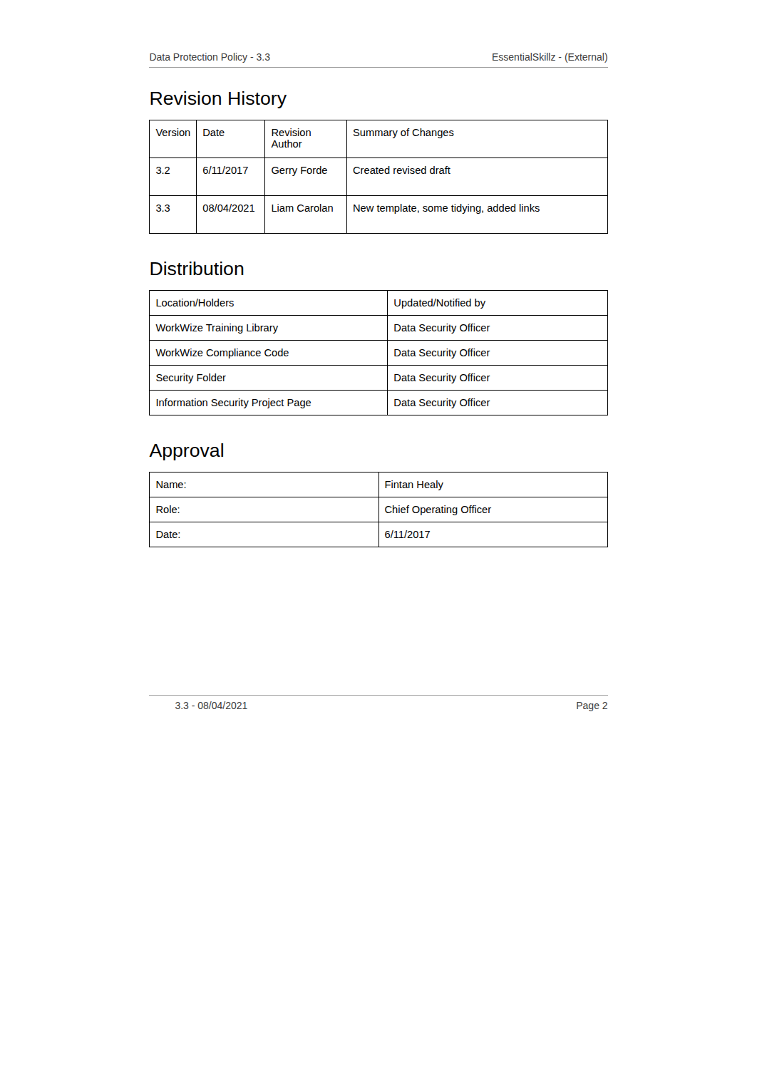Data Protection Policy - 3.3 EssentialSkillz - (External)
Revision History
| Version | Date | Revision Author | Summary of Changes |
| --- | --- | --- | --- |
| 3.2 | 6/11/2017 | Gerry Forde | Created revised draft |
| 3.3 | 08/04/2021 | Liam Carolan | New template, some tidying, added links |
Distribution
| Location/Holders | Updated/Notified by |
| --- | --- |
| WorkWize Training Library | Data Security Officer |
| WorkWize Compliance Code | Data Security Officer |
| Security Folder | Data Security Officer |
| Information Security Project Page | Data Security Officer |
Approval
| Name: | Fintan Healy |
| Role: | Chief Operating Officer |
| Date: | 6/11/2017 |
3.3 - 08/04/2021 Page 2